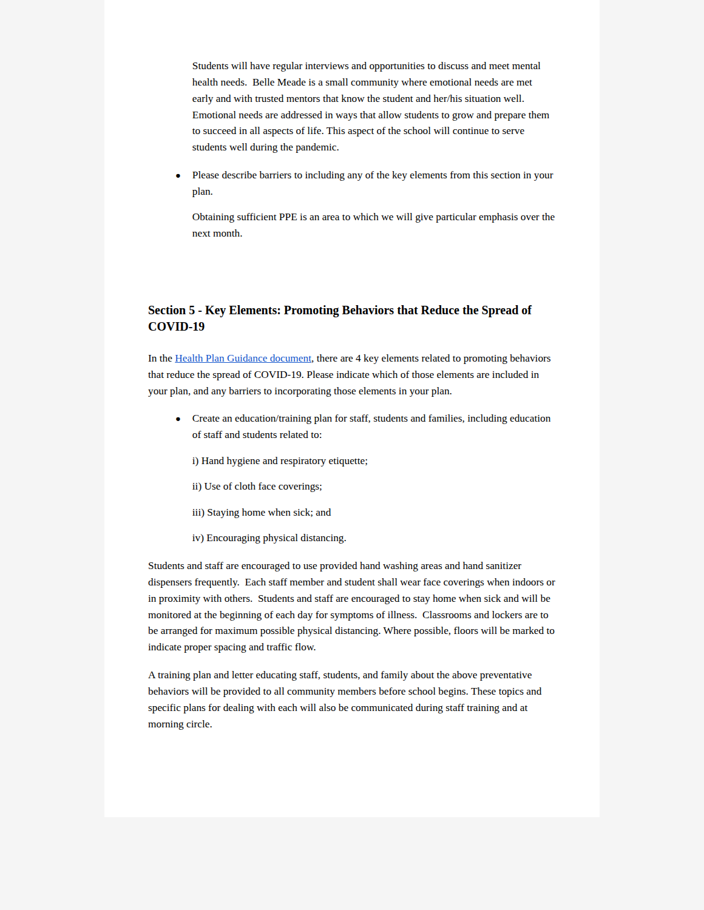Students will have regular interviews and opportunities to discuss and meet mental health needs. Belle Meade is a small community where emotional needs are met early and with trusted mentors that know the student and her/his situation well. Emotional needs are addressed in ways that allow students to grow and prepare them to succeed in all aspects of life. This aspect of the school will continue to serve students well during the pandemic.
Please describe barriers to including any of the key elements from this section in your plan.
Obtaining sufficient PPE is an area to which we will give particular emphasis over the next month.
Section 5 - Key Elements: Promoting Behaviors that Reduce the Spread of COVID-19
In the Health Plan Guidance document, there are 4 key elements related to promoting behaviors that reduce the spread of COVID-19. Please indicate which of those elements are included in your plan, and any barriers to incorporating those elements in your plan.
Create an education/training plan for staff, students and families, including education of staff and students related to:
i) Hand hygiene and respiratory etiquette;
ii) Use of cloth face coverings;
iii) Staying home when sick; and
iv) Encouraging physical distancing.
Students and staff are encouraged to use provided hand washing areas and hand sanitizer dispensers frequently. Each staff member and student shall wear face coverings when indoors or in proximity with others. Students and staff are encouraged to stay home when sick and will be monitored at the beginning of each day for symptoms of illness. Classrooms and lockers are to be arranged for maximum possible physical distancing. Where possible, floors will be marked to indicate proper spacing and traffic flow.
A training plan and letter educating staff, students, and family about the above preventative behaviors will be provided to all community members before school begins. These topics and specific plans for dealing with each will also be communicated during staff training and at morning circle.